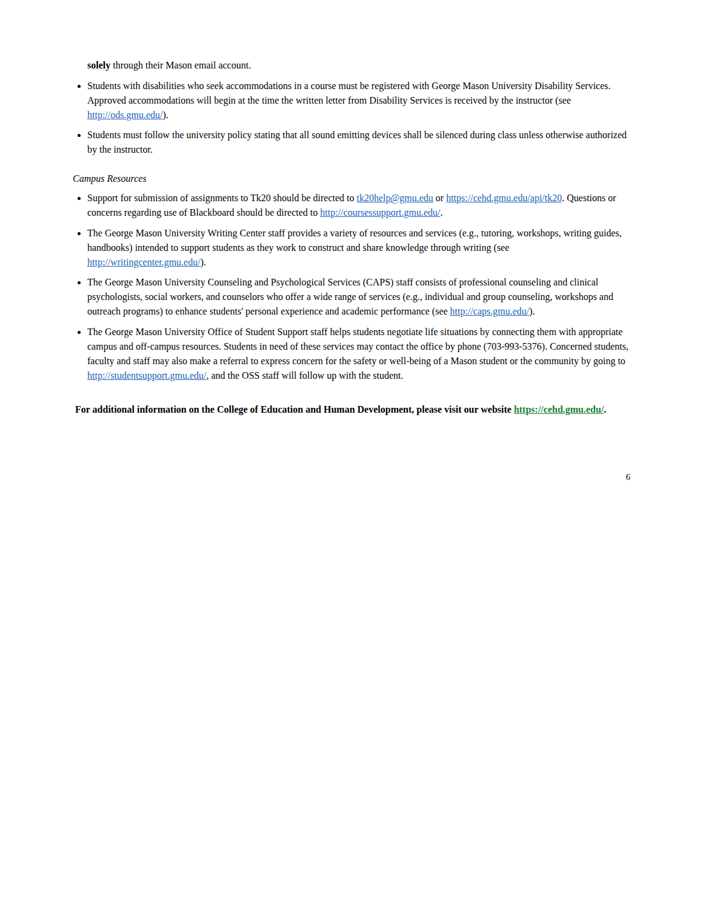solely through their Mason email account.
Students with disabilities who seek accommodations in a course must be registered with George Mason University Disability Services. Approved accommodations will begin at the time the written letter from Disability Services is received by the instructor (see http://ods.gmu.edu/).
Students must follow the university policy stating that all sound emitting devices shall be silenced during class unless otherwise authorized by the instructor.
Campus Resources
Support for submission of assignments to Tk20 should be directed to tk20help@gmu.edu or https://cehd.gmu.edu/api/tk20. Questions or concerns regarding use of Blackboard should be directed to http://coursessupport.gmu.edu/.
The George Mason University Writing Center staff provides a variety of resources and services (e.g., tutoring, workshops, writing guides, handbooks) intended to support students as they work to construct and share knowledge through writing (see http://writingcenter.gmu.edu/).
The George Mason University Counseling and Psychological Services (CAPS) staff consists of professional counseling and clinical psychologists, social workers, and counselors who offer a wide range of services (e.g., individual and group counseling, workshops and outreach programs) to enhance students' personal experience and academic performance (see http://caps.gmu.edu/).
The George Mason University Office of Student Support staff helps students negotiate life situations by connecting them with appropriate campus and off-campus resources. Students in need of these services may contact the office by phone (703-993-5376). Concerned students, faculty and staff may also make a referral to express concern for the safety or well-being of a Mason student or the community by going to http://studentsupport.gmu.edu/, and the OSS staff will follow up with the student.
For additional information on the College of Education and Human Development, please visit our website https://cehd.gmu.edu/.
6